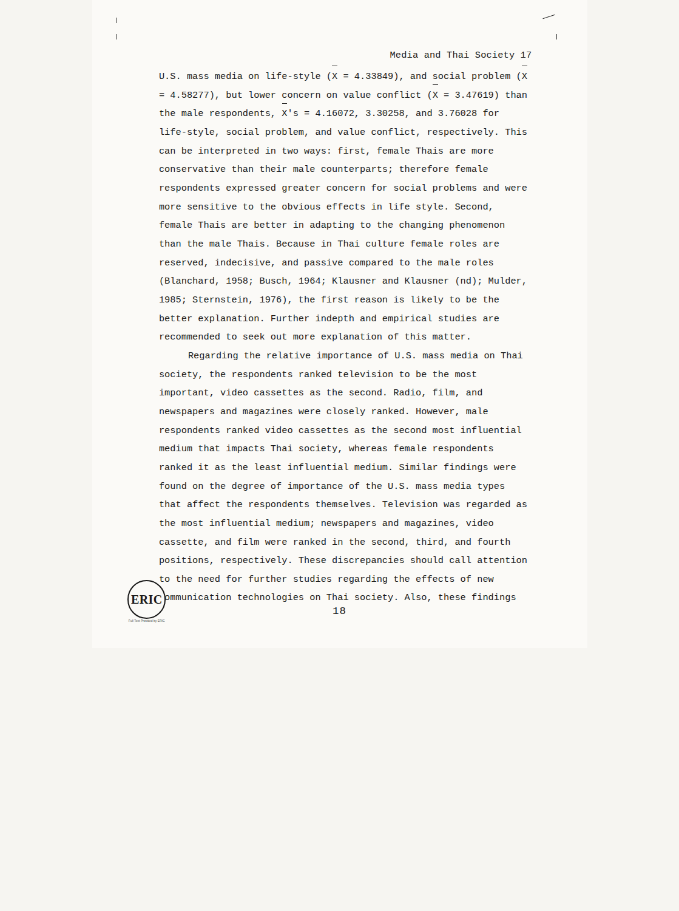Media and Thai Society 17
U.S. mass media on life-style (X = 4.33849), and social problem (X = 4.58277), but lower concern on value conflict (X = 3.47619) than the male respondents, X's = 4.16072, 3.30258, and 3.76028 for life-style, social problem, and value conflict, respectively. This can be interpreted in two ways: first, female Thais are more conservative than their male counterparts; therefore female respondents expressed greater concern for social problems and were more sensitive to the obvious effects in life style. Second, female Thais are better in adapting to the changing phenomenon than the male Thais. Because in Thai culture female roles are reserved, indecisive, and passive compared to the male roles (Blanchard, 1958; Busch, 1964; Klausner and Klausner (nd); Mulder, 1985; Sternstein, 1976), the first reason is likely to be the better explanation. Further indepth and empirical studies are recommended to seek out more explanation of this matter.
Regarding the relative importance of U.S. mass media on Thai society, the respondents ranked television to be the most important, video cassettes as the second. Radio, film, and newspapers and magazines were closely ranked. However, male respondents ranked video cassettes as the second most influential medium that impacts Thai society, whereas female respondents ranked it as the least influential medium. Similar findings were found on the degree of importance of the U.S. mass media types that affect the respondents themselves. Television was regarded as the most influential medium; newspapers and magazines, video cassette, and film were ranked in the second, third, and fourth positions, respectively. These discrepancies should call attention to the need for further studies regarding the effects of new communication technologies on Thai society. Also, these findings
ERIC
Full Text Provided by ERIC
18